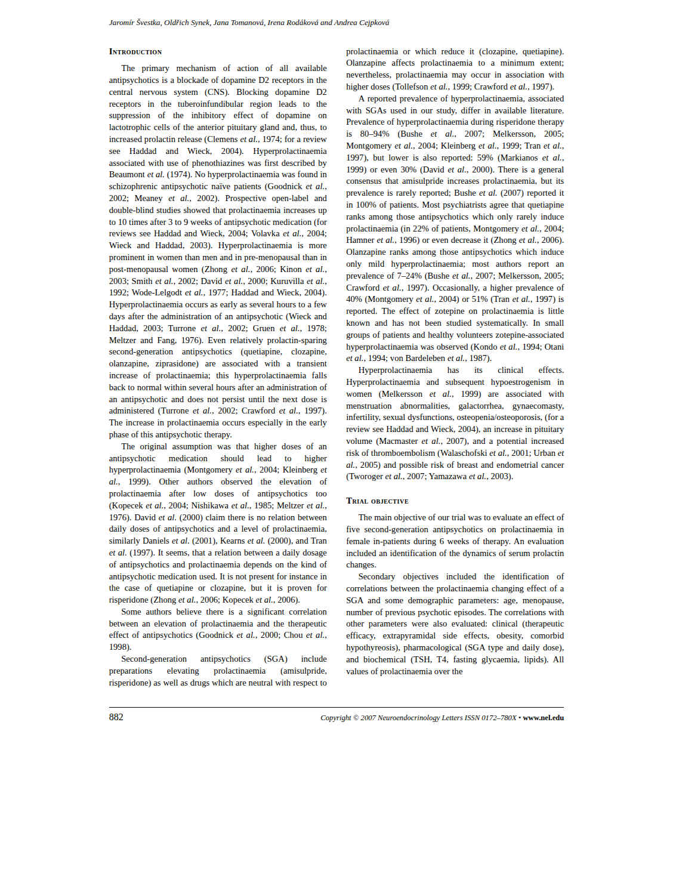Jaromír Švestka, Oldřich Synek, Jana Tomanová, Irena Rodáková and Andrea Cejpková
Introduction
The primary mechanism of action of all available antipsychotics is a blockade of dopamine D2 receptors in the central nervous system (CNS). Blocking dopamine D2 receptors in the tuberoinfundibular region leads to the suppression of the inhibitory effect of dopamine on lactotrophic cells of the anterior pituitary gland and, thus, to increased prolactin release (Clemens et al., 1974; for a review see Haddad and Wieck, 2004). Hyperprolactinaemia associated with use of phenothiazines was first described by Beaumont et al. (1974). No hyperprolactinaemia was found in schizophrenic antipsychotic naïve patients (Goodnick et al., 2002; Meaney et al., 2002). Prospective open-label and double-blind studies showed that prolactinaemia increases up to 10 times after 3 to 9 weeks of antipsychotic medication (for reviews see Haddad and Wieck, 2004; Volavka et al., 2004; Wieck and Haddad, 2003). Hyperprolactinaemia is more prominent in women than men and in pre-menopausal than in post-menopausal women (Zhong et al., 2006; Kinon et al., 2003; Smith et al., 2002; David et al., 2000; Kuruvilla et al., 1992; Wode-Lelgodt et al., 1977; Haddad and Wieck, 2004). Hyperprolactinaemia occurs as early as several hours to a few days after the administration of an antipsychotic (Wieck and Haddad, 2003; Turrone et al., 2002; Gruen et al., 1978; Meltzer and Fang, 1976). Even relatively prolactin-sparing second-generation antipsychotics (quetiapine, clozapine, olanzapine, ziprasidone) are associated with a transient increase of prolactinaemia; this hyperprolactinaemia falls back to normal within several hours after an administration of an antipsychotic and does not persist until the next dose is administered (Turrone et al., 2002; Crawford et al., 1997). The increase in prolactinaemia occurs especially in the early phase of this antipsychotic therapy.
The original assumption was that higher doses of an antipsychotic medication should lead to higher hyperprolactinaemia (Montgomery et al., 2004; Kleinberg et al., 1999). Other authors observed the elevation of prolactinaemia after low doses of antipsychotics too (Kopecek et al., 2004; Nishikawa et al., 1985; Meltzer et al., 1976). David et al. (2000) claim there is no relation between daily doses of antipsychotics and a level of prolactinaemia, similarly Daniels et al. (2001), Kearns et al. (2000), and Tran et al. (1997). It seems, that a relation between a daily dosage of antipsychotics and prolactinaemia depends on the kind of antipsychotic medication used. It is not present for instance in the case of quetiapine or clozapine, but it is proven for risperidone (Zhong et al., 2006; Kopecek et al., 2006).
Some authors believe there is a significant correlation between an elevation of prolactinaemia and the therapeutic effect of antipsychotics (Goodnick et al., 2000; Chou et al., 1998).
Second-generation antipsychotics (SGA) include preparations elevating prolactinaemia (amisulpride, risperidone) as well as drugs which are neutral with respect to prolactinaemia or which reduce it (clozapine, quetiapine). Olanzapine affects prolactinaemia to a minimum extent; nevertheless, prolactinaemia may occur in association with higher doses (Tollefson et al., 1999; Crawford et al., 1997).
A reported prevalence of hyperprolactinaemia, associated with SGAs used in our study, differ in available literature. Prevalence of hyperprolactinaemia during risperidone therapy is 80–94% (Bushe et al., 2007; Melkersson, 2005; Montgomery et al., 2004; Kleinberg et al., 1999; Tran et al., 1997), but lower is also reported: 59% (Markianos et al., 1999) or even 30% (David et al., 2000). There is a general consensus that amisulpride increases prolactinaemia, but its prevalence is rarely reported; Bushe et al. (2007) reported it in 100% of patients. Most psychiatrists agree that quetiapine ranks among those antipsychotics which only rarely induce prolactinaemia (in 22% of patients, Montgomery et al., 2004; Hamner et al., 1996) or even decrease it (Zhong et al., 2006). Olanzapine ranks among those antipsychotics which induce only mild hyperprolactinaemia; most authors report an prevalence of 7–24% (Bushe et al., 2007; Melkersson, 2005; Crawford et al., 1997). Occasionally, a higher prevalence of 40% (Montgomery et al., 2004) or 51% (Tran et al., 1997) is reported. The effect of zotepine on prolactinaemia is little known and has not been studied systematically. In small groups of patients and healthy volunteers zotepine-associated hyperprolactinaemia was observed (Kondo et al., 1994; Otani et al., 1994; von Bardeleben et al., 1987).
Hyperprolactinaemia has its clinical effects. Hyperprolactinaemia and subsequent hypoestrogenism in women (Melkersson et al., 1999) are associated with menstruation abnormalities, galactorrhea, gynaecomasty, infertility, sexual dysfunctions, osteopenia/osteoporosis, (for a review see Haddad and Wieck, 2004), an increase in pituitary volume (Macmaster et al., 2007), and a potential increased risk of thromboembolism (Walaschofski et al., 2001; Urban et al., 2005) and possible risk of breast and endometrial cancer (Tworoger et al., 2007; Yamazawa et al., 2003).
Trial objective
The main objective of our trial was to evaluate an effect of five second-generation antipsychotics on prolactinaemia in female in-patients during 6 weeks of therapy. An evaluation included an identification of the dynamics of serum prolactin changes.
Secondary objectives included the identification of correlations between the prolactinaemia changing effect of a SGA and some demographic parameters: age, menopause, number of previous psychotic episodes. The correlations with other parameters were also evaluated: clinical (therapeutic efficacy, extrapyramidal side effects, obesity, comorbid hypothyreosis), pharmacological (SGA type and daily dose), and biochemical (TSH, T4, fasting glycaemia, lipids). All values of prolactinaemia over the
882 Copyright © 2007 Neuroendocrinology Letters ISSN 0172–780X • www.nel.edu